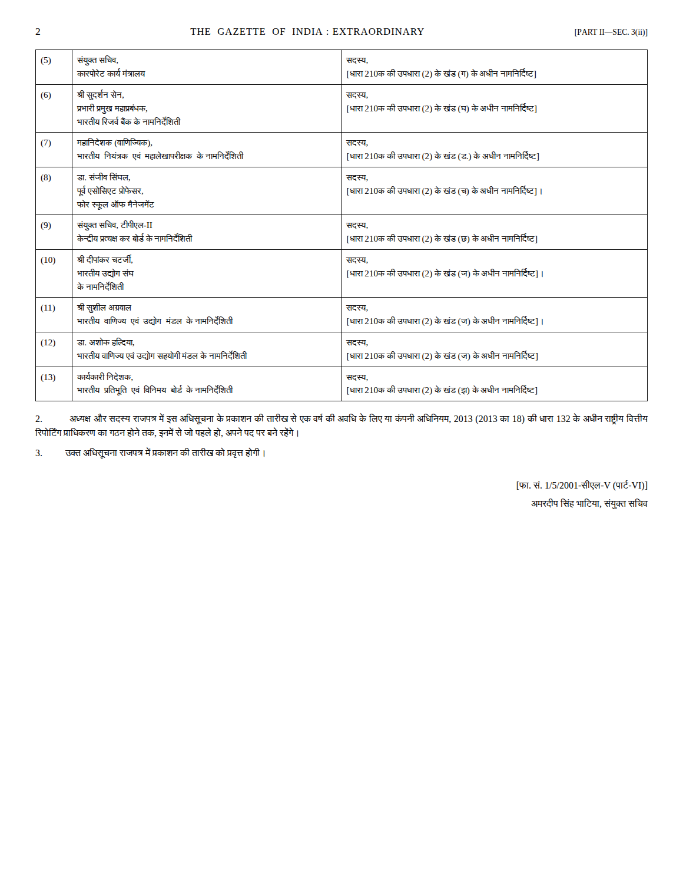2
THE GAZETTE OF INDIA : EXTRAORDINARY
[PART II—SEC. 3(ii)]
| (5) | संयुक्त सचिव, कारपोरेट कार्य मंत्रालय | सदस्य, [धारा 210क की उपधारा (2) के खंड (ग) के अधीन नामनिर्दिष्ट] |
| (6) | श्री सुदर्शन सेन, प्रभारी प्रमुख महाप्रबंधक, भारतीय रिजर्व बैंक के नामनिर्देशिती | सदस्य, [धारा 210क की उपधारा (2) के खंड (घ) के अधीन नामनिर्दिष्ट] |
| (7) | महानिदेशक (वाणिज्यिक), भारतीय नियंत्रक एवं महालेखापरीक्षक के नामनिर्देशिती | सदस्य, [धारा 210क की उपधारा (2) के खंड (ड.) के अधीन नामनिर्दिष्ट] |
| (8) | डा. संजीव सिंघल, पूर्व एसोसिएट प्रोफेसर, फोर स्कूल ऑफ मैनेजमेंट | सदस्य, [धारा 210क की उपधारा (2) के खंड (च) के अधीन नामनिर्दिष्ट]। |
| (9) | संयुक्त सचिव, टीपीएल-II केन्द्रीय प्रत्यक्ष कर बोर्ड के नामनिर्देशिती | सदस्य, [धारा 210क की उपधारा (2) के खंड (छ) के अधीन नामनिर्दिष्ट] |
| (10) | श्री दीपांकर चटर्जी, भारतीय उद्योग संघ के नामनिर्देशिती | सदस्य, [धारा 210क की उपधारा (2) के खंड (ज) के अधीन नामनिर्दिष्ट]। |
| (11) | श्री सुशील अग्रवाल भारतीय वाणिज्य एवं उद्योग मंडल के नामनिर्देशिती | सदस्य, [धारा 210क की उपधारा (2) के खंड (ज) के अधीन नामनिर्दिष्ट]। |
| (12) | डा. अशोक हल्दिया, भारतीय वाणिज्य एवं उद्योग सहयोगी मंडल के नामनिर्देशिती | सदस्य, [धारा 210क की उपधारा (2) के खंड (ज) के अधीन नामनिर्दिष्ट] |
| (13) | कार्यकारी निदेशक, भारतीय प्रतिभूति एवं विनिमय बोर्ड के नामनिर्देशिती | सदस्य, [धारा 210क की उपधारा (2) के खंड (झ) के अधीन नामनिर्दिष्ट] |
2. अध्यक्ष और सदस्य राजपत्र में इस अधिसूचना के प्रकाशन की तारीख से एक वर्ष की अवधि के लिए या कंपनी अधिनियम, 2013 (2013 का 18) की धारा 132 के अधीन राष्ट्रीय वित्तीय रिपोर्टिंग प्राधिकरण का गठन होने तक, इनमें से जो पहले हो, अपने पद पर बने रहेंगे।
3. उक्त अधिसूचना राजपत्र में प्रकाशन की तारीख को प्रवृत्त होगी।
[फा. सं. 1/5/2001-सीएल-V (पार्ट-VI)]
अमरदीप सिंह भाटिया, संयुक्त सचिव